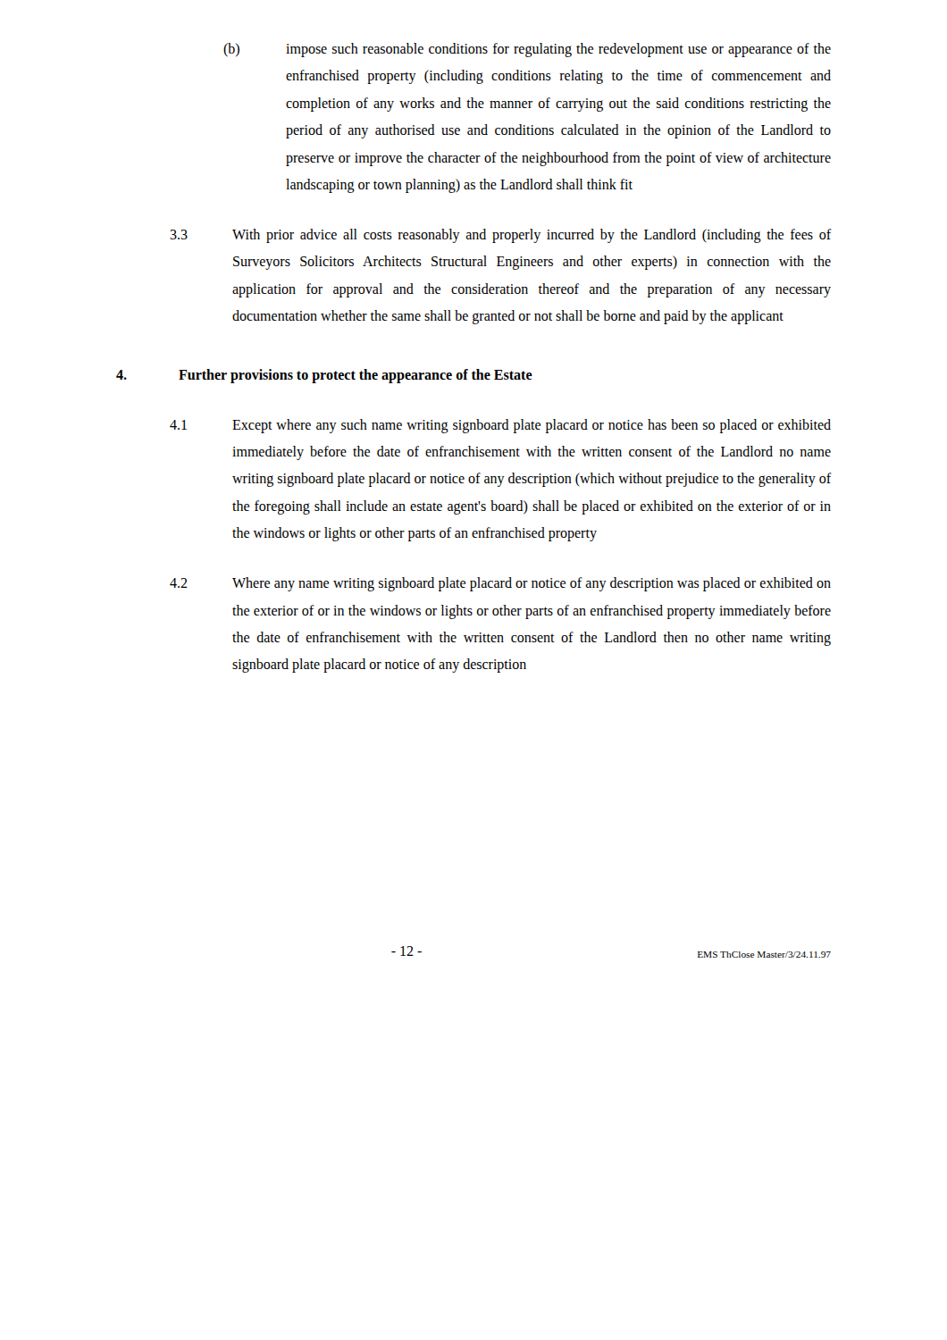(b)
impose such reasonable conditions for regulating the redevelopment use or appearance of the enfranchised property (including conditions relating to the time of commencement and completion of any works and the manner of carrying out the said conditions restricting the period of any authorised use and conditions calculated in the opinion of the Landlord to preserve or improve the character of the neighbourhood from the point of view of architecture landscaping or town planning) as the Landlord shall think fit
3.3
With prior advice all costs reasonably and properly incurred by the Landlord (including the fees of Surveyors Solicitors Architects Structural Engineers and other experts) in connection with the application for approval and the consideration thereof and the preparation of any necessary documentation whether the same shall be granted or not shall be borne and paid by the applicant
4.
Further provisions to protect the appearance of the Estate
4.1
Except where any such name writing signboard plate placard or notice has been so placed or exhibited immediately before the date of enfranchisement with the written consent of the Landlord no name writing signboard plate placard or notice of any description (which without prejudice to the generality of the foregoing shall include an estate agent's board) shall be placed or exhibited on the exterior of or in the windows or lights or other parts of an enfranchised property
4.2
Where any name writing signboard plate placard or notice of any description was placed or exhibited on the exterior of or in the windows or lights or other parts of an enfranchised property immediately before the date of enfranchisement with the written consent of the Landlord then no other name writing signboard plate placard or notice of any description
- 12 -
EMS ThClose Master/3/24.11.97